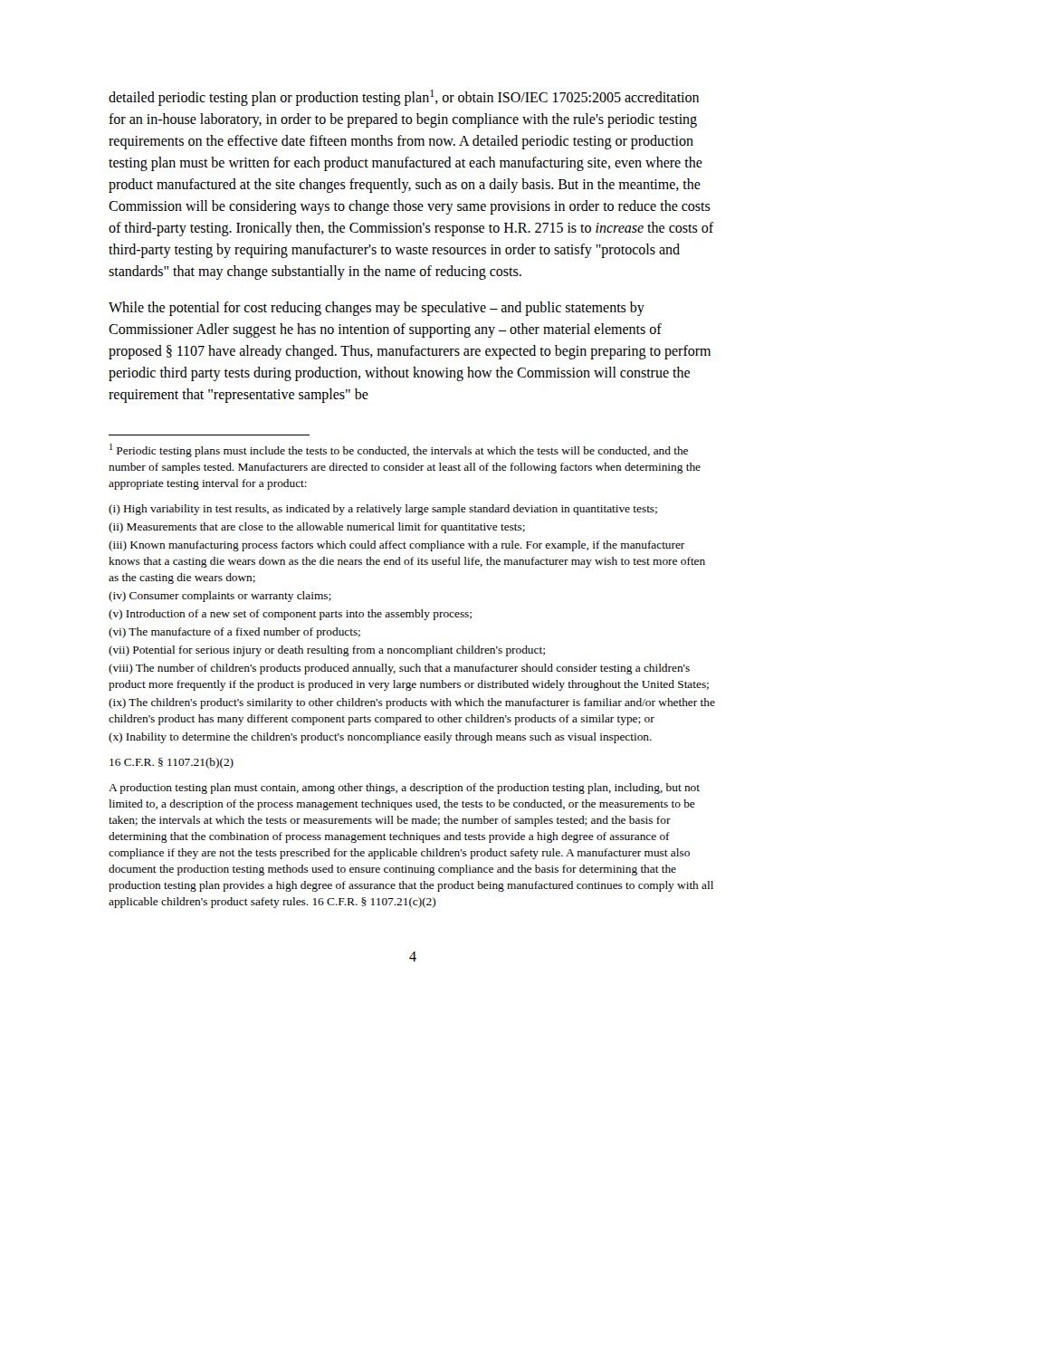detailed periodic testing plan or production testing plan1, or obtain ISO/IEC 17025:2005 accreditation for an in-house laboratory, in order to be prepared to begin compliance with the rule's periodic testing requirements on the effective date fifteen months from now. A detailed periodic testing or production testing plan must be written for each product manufactured at each manufacturing site, even where the product manufactured at the site changes frequently, such as on a daily basis. But in the meantime, the Commission will be considering ways to change those very same provisions in order to reduce the costs of third-party testing. Ironically then, the Commission's response to H.R. 2715 is to increase the costs of third-party testing by requiring manufacturer's to waste resources in order to satisfy "protocols and standards" that may change substantially in the name of reducing costs.
While the potential for cost reducing changes may be speculative – and public statements by Commissioner Adler suggest he has no intention of supporting any – other material elements of proposed § 1107 have already changed. Thus, manufacturers are expected to begin preparing to perform periodic third party tests during production, without knowing how the Commission will construe the requirement that "representative samples" be
1 Periodic testing plans must include the tests to be conducted, the intervals at which the tests will be conducted, and the number of samples tested. Manufacturers are directed to consider at least all of the following factors when determining the appropriate testing interval for a product:
(i) High variability in test results, as indicated by a relatively large sample standard deviation in quantitative tests;
(ii) Measurements that are close to the allowable numerical limit for quantitative tests;
(iii) Known manufacturing process factors which could affect compliance with a rule. For example, if the manufacturer knows that a casting die wears down as the die nears the end of its useful life, the manufacturer may wish to test more often as the casting die wears down;
(iv) Consumer complaints or warranty claims;
(v) Introduction of a new set of component parts into the assembly process;
(vi) The manufacture of a fixed number of products;
(vii) Potential for serious injury or death resulting from a noncompliant children's product;
(viii) The number of children's products produced annually, such that a manufacturer should consider testing a children's product more frequently if the product is produced in very large numbers or distributed widely throughout the United States;
(ix) The children's product's similarity to other children's products with which the manufacturer is familiar and/or whether the children's product has many different component parts compared to other children's products of a similar type; or
(x) Inability to determine the children's product's noncompliance easily through means such as visual inspection.
16 C.F.R. § 1107.21(b)(2)
A production testing plan must contain, among other things, a description of the production testing plan, including, but not limited to, a description of the process management techniques used, the tests to be conducted, or the measurements to be taken; the intervals at which the tests or measurements will be made; the number of samples tested; and the basis for determining that the combination of process management techniques and tests provide a high degree of assurance of compliance if they are not the tests prescribed for the applicable children's product safety rule. A manufacturer must also document the production testing methods used to ensure continuing compliance and the basis for determining that the production testing plan provides a high degree of assurance that the product being manufactured continues to comply with all applicable children's product safety rules. 16 C.F.R. § 1107.21(c)(2)
4